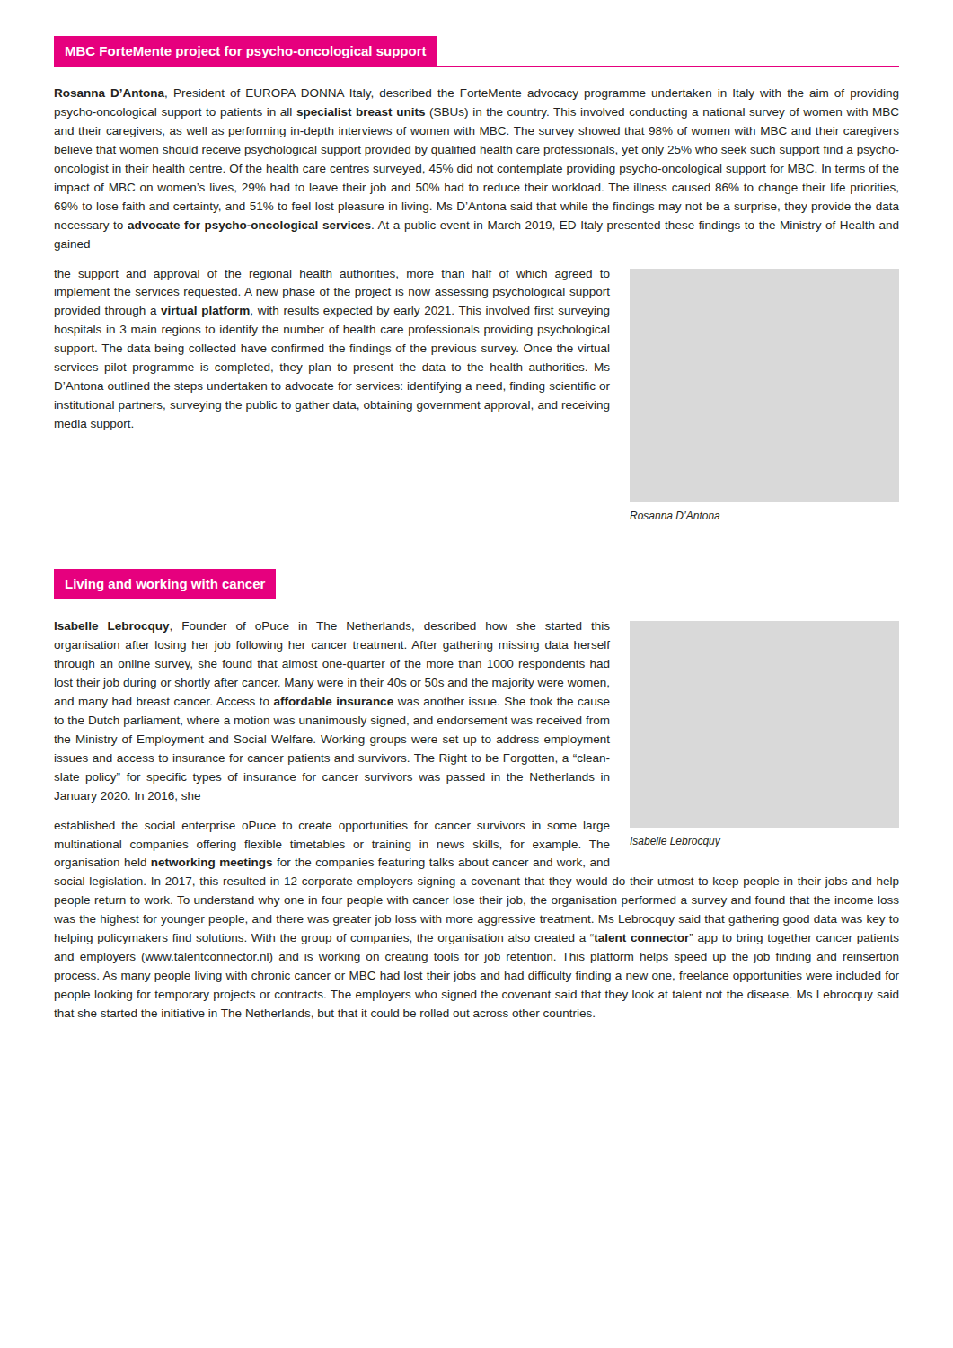MBC ForteMente project for psycho-oncological support
Rosanna D’Antona, President of EUROPA DONNA Italy, described the ForteMente advocacy programme undertaken in Italy with the aim of providing psycho-oncological support to patients in all specialist breast units (SBUs) in the country. This involved conducting a national survey of women with MBC and their caregivers, as well as performing in-depth interviews of women with MBC. The survey showed that 98% of women with MBC and their caregivers believe that women should receive psychological support provided by qualified health care professionals, yet only 25% who seek such support find a psycho-oncologist in their health centre. Of the health care centres surveyed, 45% did not contemplate providing psycho-oncological support for MBC. In terms of the impact of MBC on women’s lives, 29% had to leave their job and 50% had to reduce their workload. The illness caused 86% to change their life priorities, 69% to lose faith and certainty, and 51% to feel lost pleasure in living. Ms D’Antona said that while the findings may not be a surprise, they provide the data necessary to advocate for psycho-oncological services. At a public event in March 2019, ED Italy presented these findings to the Ministry of Health and gained
Rosanna D’Antona
the support and approval of the regional health authorities, more than half of which agreed to implement the services requested. A new phase of the project is now assessing psychological support provided through a virtual platform, with results expected by early 2021. This involved first surveying hospitals in 3 main regions to identify the number of health care professionals providing psychological support. The data being collected have confirmed the findings of the previous survey. Once the virtual services pilot programme is completed, they plan to present the data to the health authorities. Ms D’Antona outlined the steps undertaken to advocate for services: identifying a need, finding scientific or institutional partners, surveying the public to gather data, obtaining government approval, and receiving media support.
Living and working with cancer
Isabelle Lebrocquy
Isabelle Lebrocquy, Founder of oPuce in The Netherlands, described how she started this organisation after losing her job following her cancer treatment. After gathering missing data herself through an online survey, she found that almost one-quarter of the more than 1000 respondents had lost their job during or shortly after cancer. Many were in their 40s or 50s and the majority were women, and many had breast cancer. Access to affordable insurance was another issue. She took the cause to the Dutch parliament, where a motion was unanimously signed, and endorsement was received from the Ministry of Employment and Social Welfare. Working groups were set up to address employment issues and access to insurance for cancer patients and survivors. The Right to be Forgotten, a “clean-slate policy” for specific types of insurance for cancer survivors was passed in the Netherlands in January 2020. In 2016, she
established the social enterprise oPuce to create opportunities for cancer survivors in some large multinational companies offering flexible timetables or training in news skills, for example. The organisation held networking meetings for the companies featuring talks about cancer and work, and social legislation. In 2017, this resulted in 12 corporate employers signing a covenant that they would do their utmost to keep people in their jobs and help people return to work. To understand why one in four people with cancer lose their job, the organisation performed a survey and found that the income loss was the highest for younger people, and there was greater job loss with more aggressive treatment. Ms Lebrocquy said that gathering good data was key to helping policymakers find solutions. With the group of companies, the organisation also created a “talent connector” app to bring together cancer patients and employers (www.talentconnector.nl) and is working on creating tools for job retention. This platform helps speed up the job finding and reinsertion process. As many people living with chronic cancer or MBC had lost their jobs and had difficulty finding a new one, freelance opportunities were included for people looking for temporary projects or contracts. The employers who signed the covenant said that they look at talent not the disease. Ms Lebrocquy said that she started the initiative in The Netherlands, but that it could be rolled out across other countries.